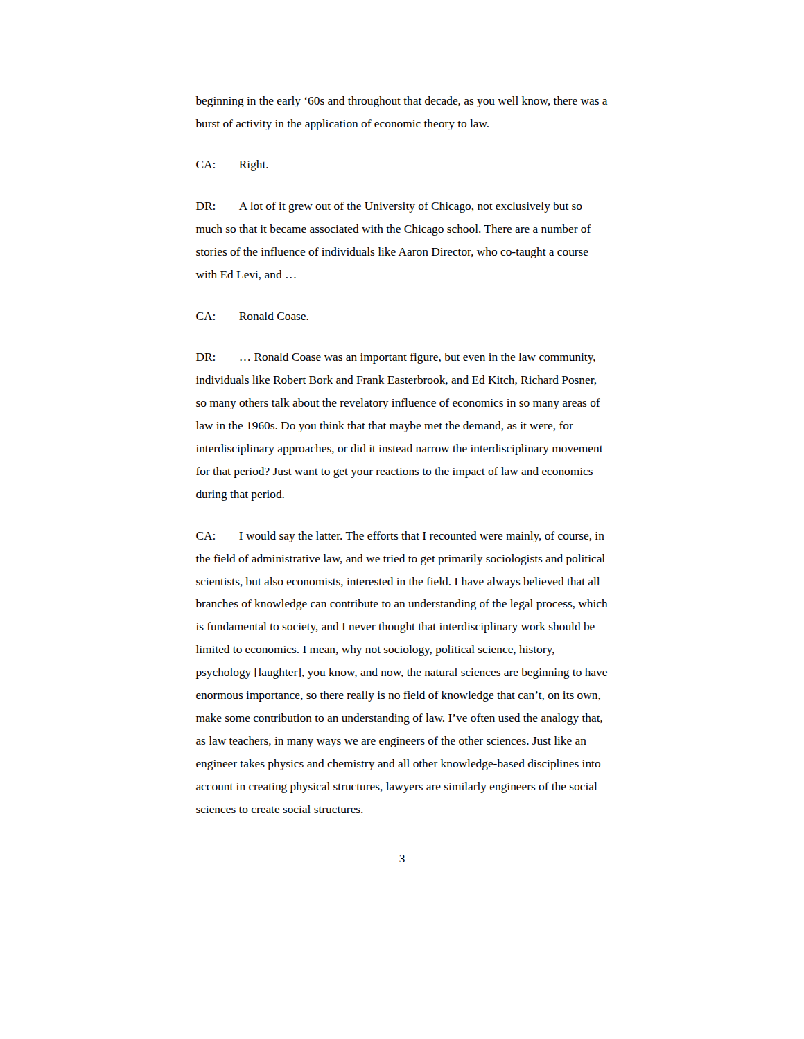beginning in the early ‘60s and throughout that decade, as you well know, there was a burst of activity in the application of economic theory to law.
CA: Right.
DR: A lot of it grew out of the University of Chicago, not exclusively but so much so that it became associated with the Chicago school. There are a number of stories of the influence of individuals like Aaron Director, who co-taught a course with Ed Levi, and …
CA: Ronald Coase.
DR:… Ronald Coase was an important figure, but even in the law community, individuals like Robert Bork and Frank Easterbrook, and Ed Kitch, Richard Posner, so many others talk about the revelatory influence of economics in so many areas of law in the 1960s. Do you think that that maybe met the demand, as it were, for interdisciplinary approaches, or did it instead narrow the interdisciplinary movement for that period? Just want to get your reactions to the impact of law and economics during that period.
CA: I would say the latter. The efforts that I recounted were mainly, of course, in the field of administrative law, and we tried to get primarily sociologists and political scientists, but also economists, interested in the field. I have always believed that all branches of knowledge can contribute to an understanding of the legal process, which is fundamental to society, and I never thought that interdisciplinary work should be limited to economics. I mean, why not sociology, political science, history, psychology [laughter], you know, and now, the natural sciences are beginning to have enormous importance, so there really is no field of knowledge that can’t, on its own, make some contribution to an understanding of law. I’ve often used the analogy that, as law teachers, in many ways we are engineers of the other sciences. Just like an engineer takes physics and chemistry and all other knowledge-based disciplines into account in creating physical structures, lawyers are similarly engineers of the social sciences to create social structures.
3